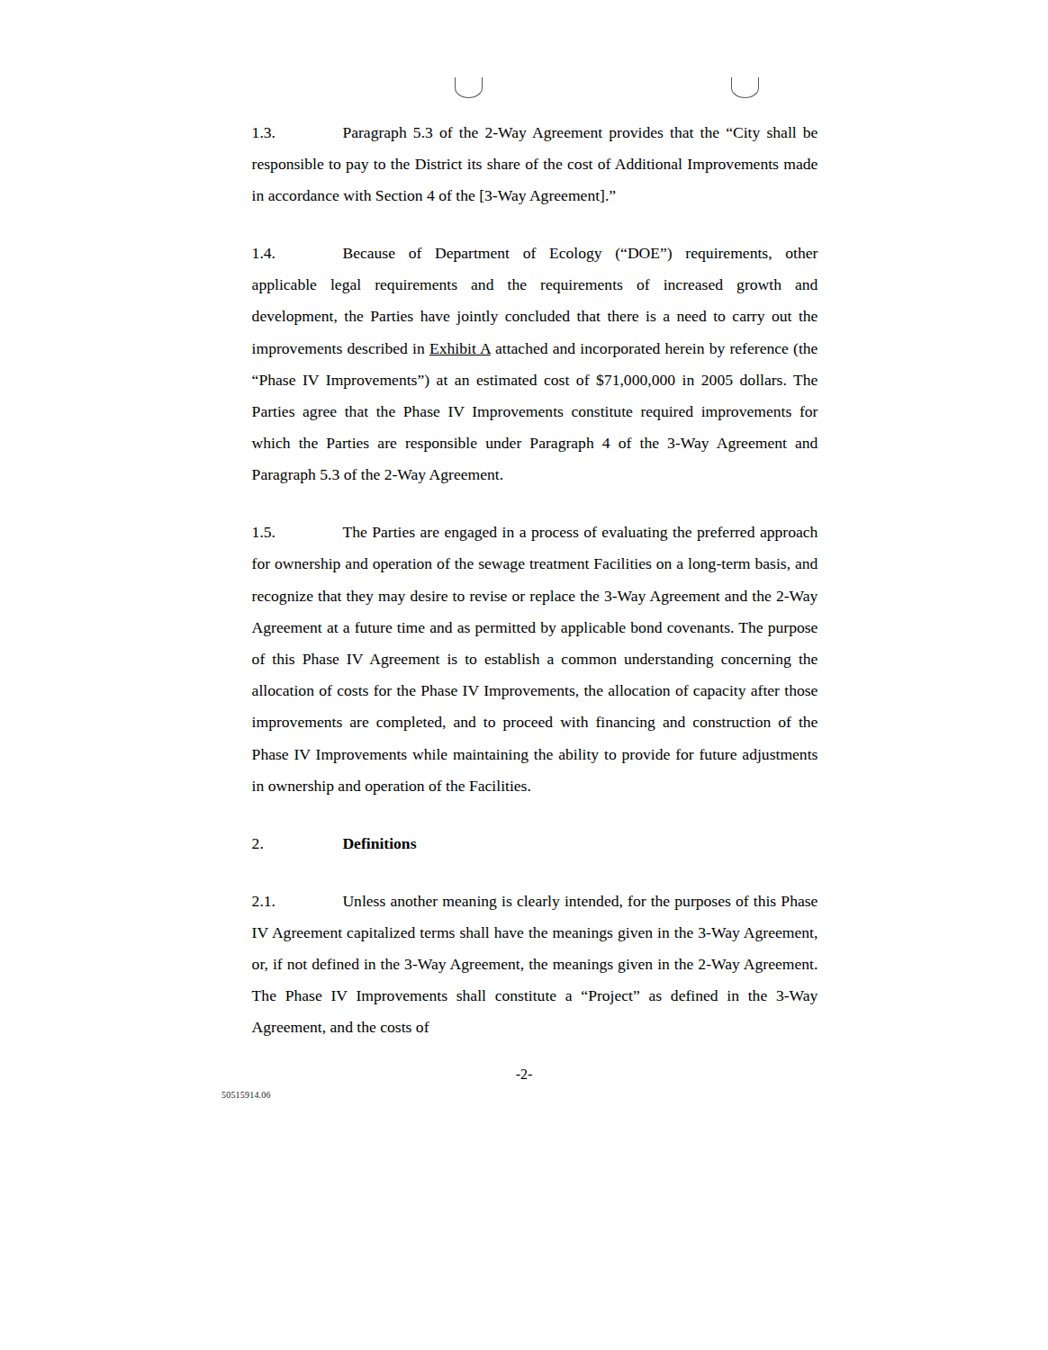1.3. Paragraph 5.3 of the 2-Way Agreement provides that the “City shall be responsible to pay to the District its share of the cost of Additional Improvements made in accordance with Section 4 of the [3-Way Agreement].”
1.4. Because of Department of Ecology (“DOE”) requirements, other applicable legal requirements and the requirements of increased growth and development, the Parties have jointly concluded that there is a need to carry out the improvements described in Exhibit A attached and incorporated herein by reference (the “Phase IV Improvements”) at an estimated cost of $71,000,000 in 2005 dollars. The Parties agree that the Phase IV Improvements constitute required improvements for which the Parties are responsible under Paragraph 4 of the 3-Way Agreement and Paragraph 5.3 of the 2-Way Agreement.
1.5. The Parties are engaged in a process of evaluating the preferred approach for ownership and operation of the sewage treatment Facilities on a long-term basis, and recognize that they may desire to revise or replace the 3-Way Agreement and the 2-Way Agreement at a future time and as permitted by applicable bond covenants. The purpose of this Phase IV Agreement is to establish a common understanding concerning the allocation of costs for the Phase IV Improvements, the allocation of capacity after those improvements are completed, and to proceed with financing and construction of the Phase IV Improvements while maintaining the ability to provide for future adjustments in ownership and operation of the Facilities.
2. Definitions
2.1. Unless another meaning is clearly intended, for the purposes of this Phase IV Agreement capitalized terms shall have the meanings given in the 3-Way Agreement, or, if not defined in the 3-Way Agreement, the meanings given in the 2-Way Agreement. The Phase IV Improvements shall constitute a “Project” as defined in the 3-Way Agreement, and the costs of
-2-
50515914.06